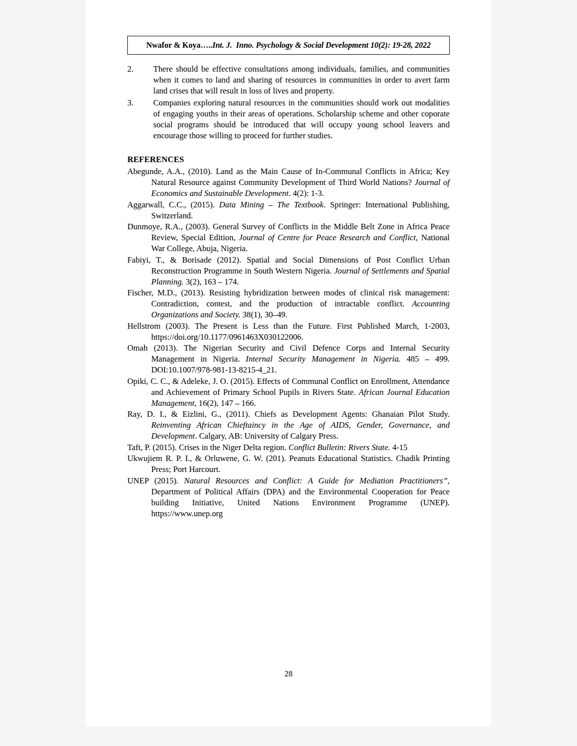Nwafor & Koya…..Int. J. Inno. Psychology & Social Development 10(2): 19-28, 2022
There should be effective consultations among individuals, families, and communities when it comes to land and sharing of resources in communities in order to avert farm land crises that will result in loss of lives and property.
Companies exploring natural resources in the communities should work out modalities of engaging youths in their areas of operations. Scholarship scheme and other coporate social programs should be introduced that will occupy young school leavers and encourage those willing to proceed for further studies.
REFERENCES
Abegunde, A.A., (2010). Land as the Main Cause of In-Communal Conflicts in Africa; Key Natural Resource against Community Development of Third World Nations? Journal of Economics and Sustainable Development. 4(2): 1-3.
Aggarwall, C.C., (2015). Data Mining – The Textbook. Springer: International Publishing, Switzerland.
Dunmoye, R.A., (2003). General Survey of Conflicts in the Middle Belt Zone in Africa Peace Review, Special Edition, Journal of Centre for Peace Research and Conflict, National War College, Abuja, Nigeria.
Fabiyi, T., & Borisade (2012). Spatial and Social Dimensions of Post Conflict Urban Reconstruction Programme in South Western Nigeria. Journal of Settlements and Spatial Planning. 3(2), 163 – 174.
Fischer, M.D., (2013). Resisting hybridization between modes of clinical risk management: Contradiction, contest, and the production of intractable conflict. Accounting Organizations and Society. 38(1), 30–49.
Hellstrom (2003). The Present is Less than the Future. First Published March, 1-2003, https://doi.org/10.1177/0961463X030122006.
Omah (2013). The Nigerian Security and Civil Defence Corps and Internal Security Management in Nigeria. Internal Security Management in Nigeria. 485 – 499. DOI:10.1007/978-981-13-8215-4_21.
Opiki, C. C., & Adeleke, J. O. (2015). Effects of Communal Conflict on Enrollment, Attendance and Achievement of Primary School Pupils in Rivers State. African Journal Education Management, 16(2), 147 – 166.
Ray, D. I., & Eizlini, G., (2011). Chiefs as Development Agents: Ghanaian Pilot Study. Reinventing African Chieftaincy in the Age of AIDS, Gender, Governance, and Development. Calgary, AB: University of Calgary Press.
Taft, P. (2015). Crises in the Niger Delta region. Conflict Bulletin: Rivers State. 4-15
Ukwujiem R. P. I., & Orluwene, G. W. (201). Peanuts Educational Statistics. Chadik Printing Press; Port Harcourt.
UNEP (2015). Natural Resources and Conflict: A Guide for Mediation Practitioners”, Department of Political Affairs (DPA) and the Environmental Cooperation for Peace building Initiative, United Nations Environment Programme (UNEP). https://www.unep.org
28